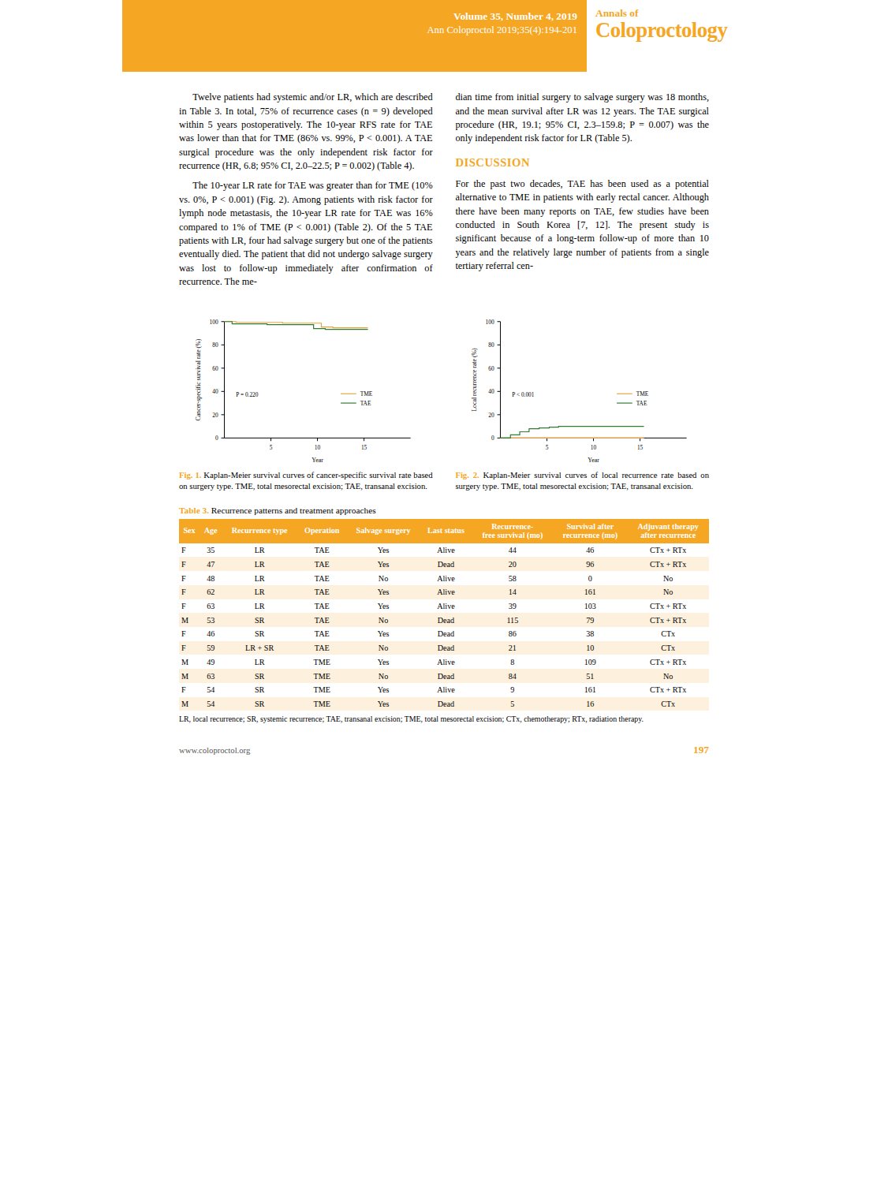Volume 35, Number 4, 2019
Ann Coloproctol 2019;35(4):194-201
Annals of
Coloproctology
Twelve patients had systemic and/or LR, which are described in Table 3. In total, 75% of recurrence cases (n = 9) developed within 5 years postoperatively. The 10-year RFS rate for TAE was lower than that for TME (86% vs. 99%, P < 0.001). A TAE surgical procedure was the only independent risk factor for recurrence (HR, 6.8; 95% CI, 2.0–22.5; P = 0.002) (Table 4).
The 10-year LR rate for TAE was greater than for TME (10% vs. 0%, P < 0.001) (Fig. 2). Among patients with risk factor for lymph node metastasis, the 10-year LR rate for TAE was 16% compared to 1% of TME (P < 0.001) (Table 2). Of the 5 TAE patients with LR, four had salvage surgery but one of the patients eventually died. The patient that did not undergo salvage surgery was lost to follow-up immediately after confirmation of recurrence. The me-
dian time from initial surgery to salvage surgery was 18 months, and the mean survival after LR was 12 years. The TAE surgical procedure (HR, 19.1; 95% CI, 2.3–159.8; P = 0.007) was the only independent risk factor for LR (Table 5).
DISCUSSION
For the past two decades, TAE has been used as a potential alternative to TME in patients with early rectal cancer. Although there have been many reports on TAE, few studies have been conducted in South Korea [7, 12]. The present study is significant because of a long-term follow-up of more than 10 years and the relatively large number of patients from a single tertiary referral cen-
0 20 40 60 80 100 5 10 15 Year Cancer-specific survival rate (%) P = 0.220 TME TAE
Fig. 1. Kaplan-Meier survival curves of cancer-specific survival rate based on surgery type. TME, total mesorectal excision; TAE, transanal excision.
0 20 40 60 80 100 5 10 15 Year Local recurrence rate (%) P < 0.001 TME TAE
Fig. 2. Kaplan-Meier survival curves of local recurrence rate based on surgery type. TME, total mesorectal excision; TAE, transanal excision.
Table 3. Recurrence patterns and treatment approaches
| Sex | Age | Recurrence type | Operation | Salvage surgery | Last status | Recurrence- free survival (mo) | Survival after recurrence (mo) | Adjuvant therapy after recurrence |
| --- | --- | --- | --- | --- | --- | --- | --- | --- |
| F | 35 | LR | TAE | Yes | Alive | 44 | 46 | CTx + RTx |
| F | 47 | LR | TAE | Yes | Dead | 20 | 96 | CTx + RTx |
| F | 48 | LR | TAE | No | Alive | 58 | 0 | No |
| F | 62 | LR | TAE | Yes | Alive | 14 | 161 | No |
| F | 63 | LR | TAE | Yes | Alive | 39 | 103 | CTx + RTx |
| M | 53 | SR | TAE | No | Dead | 115 | 79 | CTx + RTx |
| F | 46 | SR | TAE | Yes | Dead | 86 | 38 | CTx |
| F | 59 | LR + SR | TAE | No | Dead | 21 | 10 | CTx |
| M | 49 | LR | TME | Yes | Alive | 8 | 109 | CTx + RTx |
| M | 63 | SR | TME | No | Dead | 84 | 51 | No |
| F | 54 | SR | TME | Yes | Alive | 9 | 161 | CTx + RTx |
| M | 54 | SR | TME | Yes | Dead | 5 | 16 | CTx |
LR, local recurrence; SR, systemic recurrence; TAE, transanal excision; TME, total mesorectal excision; CTx, chemotherapy; RTx, radiation therapy.
www.coloproctol.org
197